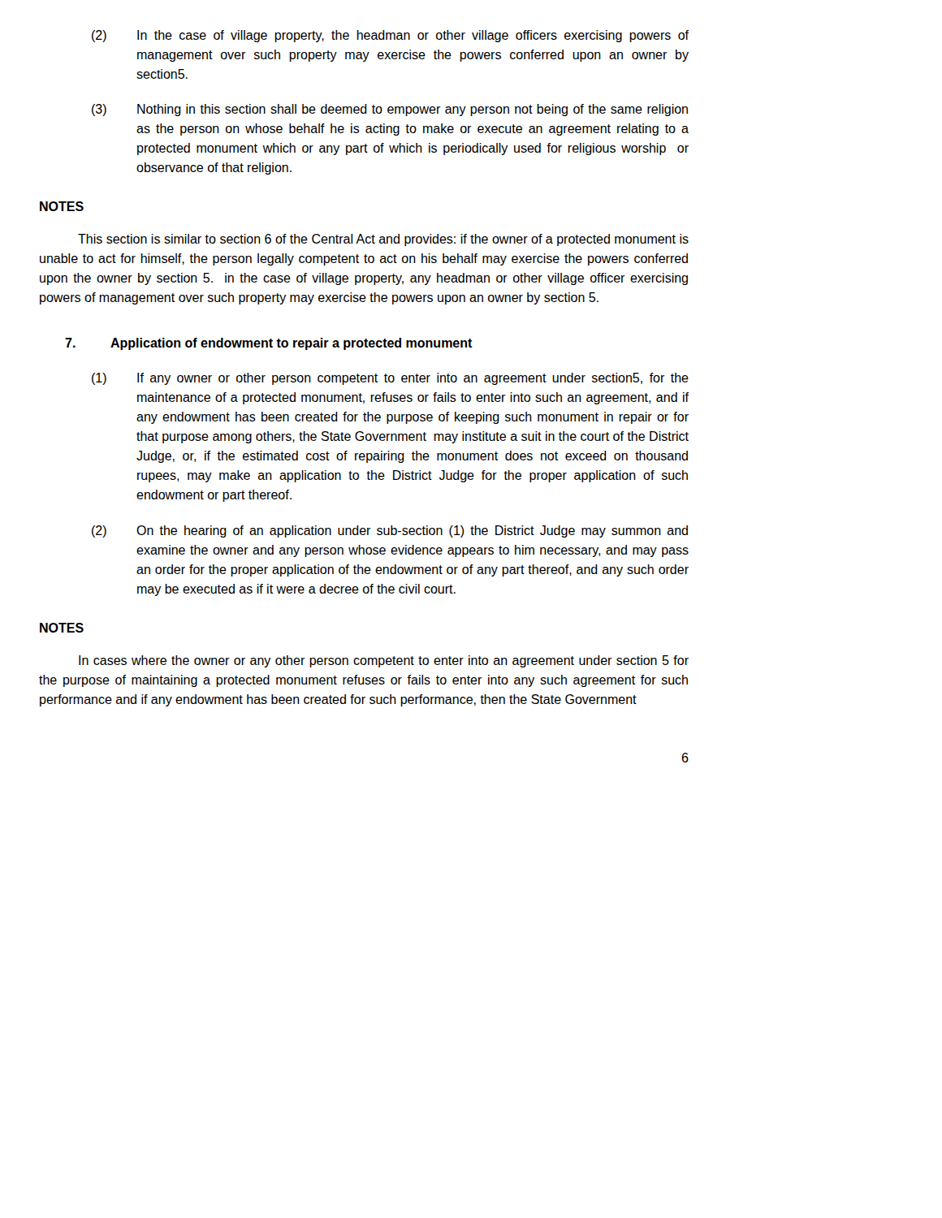(2)
In the case of village property, the headman or other village officers exercising powers of management over such property may exercise the powers conferred upon an owner by section5.
(3)
Nothing in this section shall be deemed to empower any person not being of the same religion as the person on whose behalf he is acting to make or execute an agreement relating to a protected monument which or any part of which is periodically used for religious worship or observance of that religion.
NOTES
This section is similar to section 6 of the Central Act and provides: if the owner of a protected monument is unable to act for himself, the person legally competent to act on his behalf may exercise the powers conferred upon the owner by section 5. in the case of village property, any headman or other village officer exercising powers of management over such property may exercise the powers upon an owner by section 5.
7.
Application of endowment to repair a protected monument
(1)
If any owner or other person competent to enter into an agreement under section5, for the maintenance of a protected monument, refuses or fails to enter into such an agreement, and if any endowment has been created for the purpose of keeping such monument in repair or for that purpose among others, the State Government may institute a suit in the court of the District Judge, or, if the estimated cost of repairing the monument does not exceed on thousand rupees, may make an application to the District Judge for the proper application of such endowment or part thereof.
(2)
On the hearing of an application under sub-section (1) the District Judge may summon and examine the owner and any person whose evidence appears to him necessary, and may pass an order for the proper application of the endowment or of any part thereof, and any such order may be executed as if it were a decree of the civil court.
NOTES
In cases where the owner or any other person competent to enter into an agreement under section 5 for the purpose of maintaining a protected monument refuses or fails to enter into any such agreement for such performance and if any endowment has been created for such performance, then the State Government
6